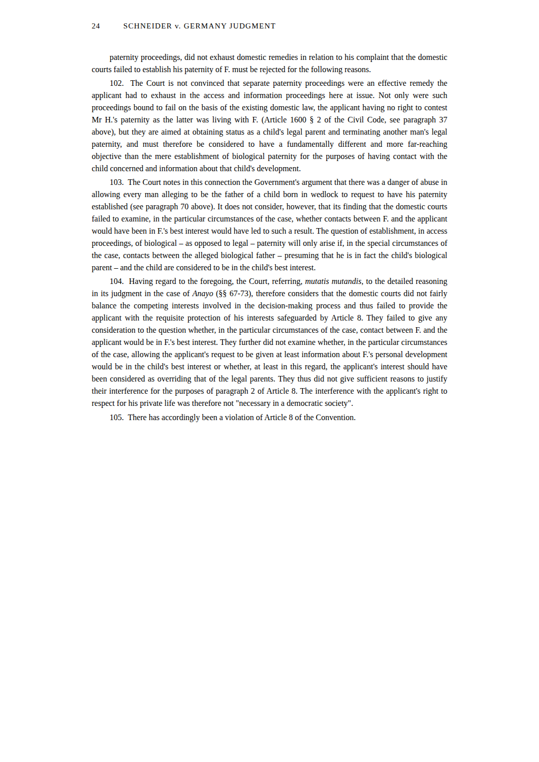24 SCHNEIDER v. GERMANY JUDGMENT
paternity proceedings, did not exhaust domestic remedies in relation to his complaint that the domestic courts failed to establish his paternity of F. must be rejected for the following reasons.
102. The Court is not convinced that separate paternity proceedings were an effective remedy the applicant had to exhaust in the access and information proceedings here at issue. Not only were such proceedings bound to fail on the basis of the existing domestic law, the applicant having no right to contest Mr H.'s paternity as the latter was living with F. (Article 1600 § 2 of the Civil Code, see paragraph 37 above), but they are aimed at obtaining status as a child's legal parent and terminating another man's legal paternity, and must therefore be considered to have a fundamentally different and more far-reaching objective than the mere establishment of biological paternity for the purposes of having contact with the child concerned and information about that child's development.
103. The Court notes in this connection the Government's argument that there was a danger of abuse in allowing every man alleging to be the father of a child born in wedlock to request to have his paternity established (see paragraph 70 above). It does not consider, however, that its finding that the domestic courts failed to examine, in the particular circumstances of the case, whether contacts between F. and the applicant would have been in F.'s best interest would have led to such a result. The question of establishment, in access proceedings, of biological – as opposed to legal – paternity will only arise if, in the special circumstances of the case, contacts between the alleged biological father – presuming that he is in fact the child's biological parent – and the child are considered to be in the child's best interest.
104. Having regard to the foregoing, the Court, referring, mutatis mutandis, to the detailed reasoning in its judgment in the case of Anayo (§§ 67-73), therefore considers that the domestic courts did not fairly balance the competing interests involved in the decision-making process and thus failed to provide the applicant with the requisite protection of his interests safeguarded by Article 8. They failed to give any consideration to the question whether, in the particular circumstances of the case, contact between F. and the applicant would be in F.'s best interest. They further did not examine whether, in the particular circumstances of the case, allowing the applicant's request to be given at least information about F.'s personal development would be in the child's best interest or whether, at least in this regard, the applicant's interest should have been considered as overriding that of the legal parents. They thus did not give sufficient reasons to justify their interference for the purposes of paragraph 2 of Article 8. The interference with the applicant's right to respect for his private life was therefore not "necessary in a democratic society".
105. There has accordingly been a violation of Article 8 of the Convention.